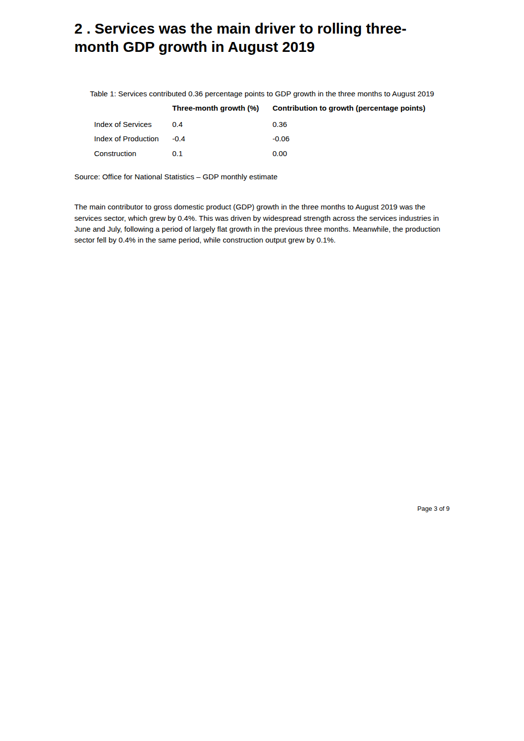2 . Services was the main driver to rolling three-month GDP growth in August 2019
Table 1: Services contributed 0.36 percentage points to GDP growth in the three months to August 2019
| | Three-month growth (%) | Contribution to growth (percentage points) |
| --- | --- | --- |
| Index of Services | 0.4 | 0.36 |
| Index of Production | -0.4 | -0.06 |
| Construction | 0.1 | 0.00 |
Source: Office for National Statistics – GDP monthly estimate
The main contributor to gross domestic product (GDP) growth in the three months to August 2019 was the services sector, which grew by 0.4%. This was driven by widespread strength across the services industries in June and July, following a period of largely flat growth in the previous three months. Meanwhile, the production sector fell by 0.4% in the same period, while construction output grew by 0.1%.
Page 3 of 9